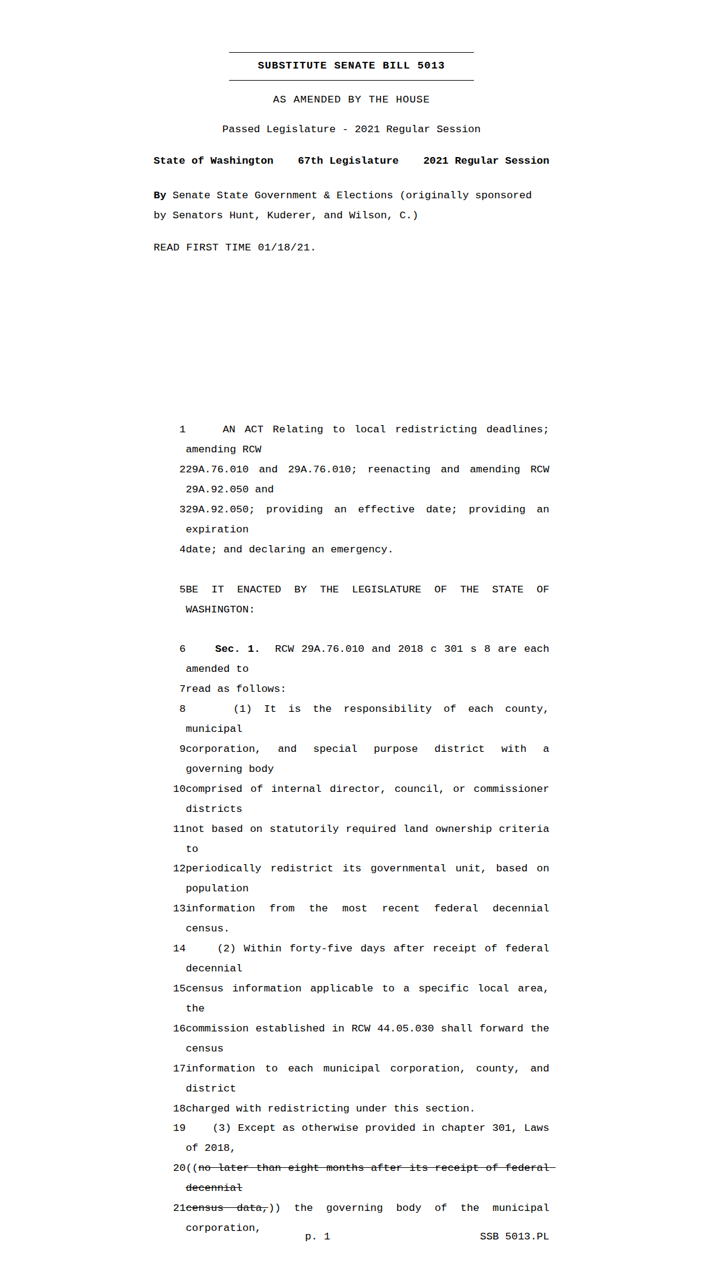SUBSTITUTE SENATE BILL 5013
AS AMENDED BY THE HOUSE
Passed Legislature - 2021 Regular Session
State of Washington 67th Legislature 2021 Regular Session
By Senate State Government & Elections (originally sponsored by Senators Hunt, Kuderer, and Wilson, C.)
READ FIRST TIME 01/18/21.
| 1 | AN ACT Relating to local redistricting deadlines; amending RCW |
| 2 | 29A.76.010 and 29A.76.010; reenacting and amending RCW 29A.92.050 and |
| 3 | 29A.92.050; providing an effective date; providing an expiration |
| 4 | date; and declaring an emergency. |
| 5 | BE IT ENACTED BY THE LEGISLATURE OF THE STATE OF WASHINGTON: |
| 6 | Sec. 1. RCW 29A.76.010 and 2018 c 301 s 8 are each amended to |
| 7 | read as follows: |
| 8 | (1) It is the responsibility of each county, municipal |
| 9 | corporation, and special purpose district with a governing body |
| 10 | comprised of internal director, council, or commissioner districts |
| 11 | not based on statutorily required land ownership criteria to |
| 12 | periodically redistrict its governmental unit, based on population |
| 13 | information from the most recent federal decennial census. |
| 14 | (2) Within forty-five days after receipt of federal decennial |
| 15 | census information applicable to a specific local area, the |
| 16 | commission established in RCW 44.05.030 shall forward the census |
| 17 | information to each municipal corporation, county, and district |
| 18 | charged with redistricting under this section. |
| 19 | (3) Except as otherwise provided in chapter 301, Laws of 2018, |
| 20 | (( no later than eight months after its receipt of federal decennial |
| 21 | census data, )) the governing body of the municipal corporation, |
p. 1 SSB 5013.PL